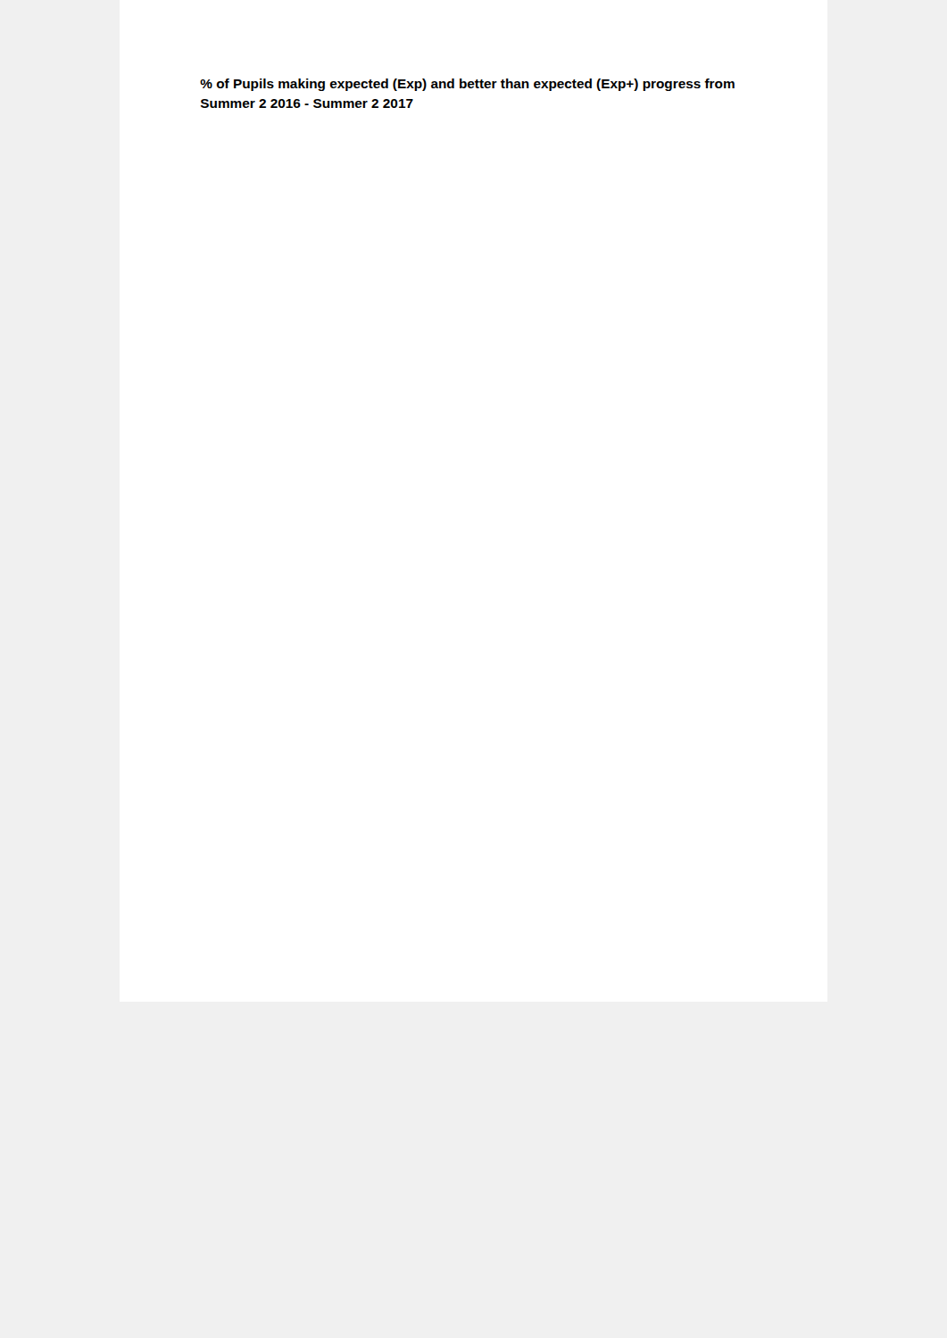% of Pupils making expected (Exp) and better than expected (Exp+) progress from Summer 2 2016 - Summer 2 2017